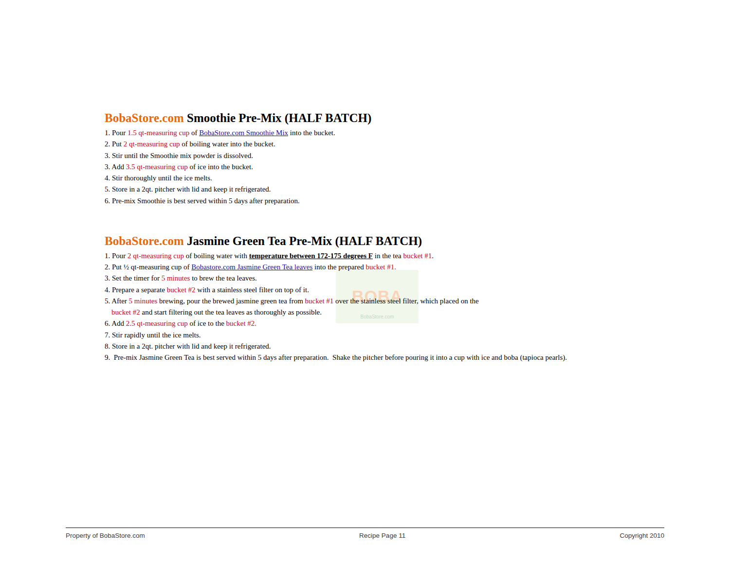BOBA
BobaStore.com
BobaStore.com Smoothie Pre-Mix (HALF BATCH)
1. Pour 1.5 qt-measuring cup of BobaStore.com Smoothie Mix into the bucket.
2. Put 2 qt-measuring cup of boiling water into the bucket.
3. Stir until the Smoothie mix powder is dissolved.
3. Add 3.5 qt-measuring cup of ice into the bucket.
4. Stir thoroughly until the ice melts.
5. Store in a 2qt. pitcher with lid and keep it refrigerated.
6. Pre-mix Smoothie is best served within 5 days after preparation.
BobaStore.com Jasmine Green Tea Pre-Mix (HALF BATCH)
1. Pour 2 qt-measuring cup of boiling water with temperature between 172-175 degrees F in the tea bucket #1.
2. Put ½ qt-measuring cup of Bobastore.com Jasmine Green Tea leaves into the prepared bucket #1.
3. Set the timer for 5 minutes to brew the tea leaves.
4. Prepare a separate bucket #2 with a stainless steel filter on top of it.
5. After 5 minutes brewing, pour the brewed jasmine green tea from bucket #1 over the stainless steel filter, which placed on the
bucket #2 and start filtering out the tea leaves as thoroughly as possible.
6. Add 2.5 qt-measuring cup of ice to the bucket #2.
7. Stir rapidly until the ice melts.
8. Store in a 2qt. pitcher with lid and keep it refrigerated.
9. Pre-mix Jasmine Green Tea is best served within 5 days after preparation. Shake the pitcher before pouring it into a cup with ice and boba (tapioca pearls).
Property of BobaStore.com
Recipe Page 11
Copyright 2010